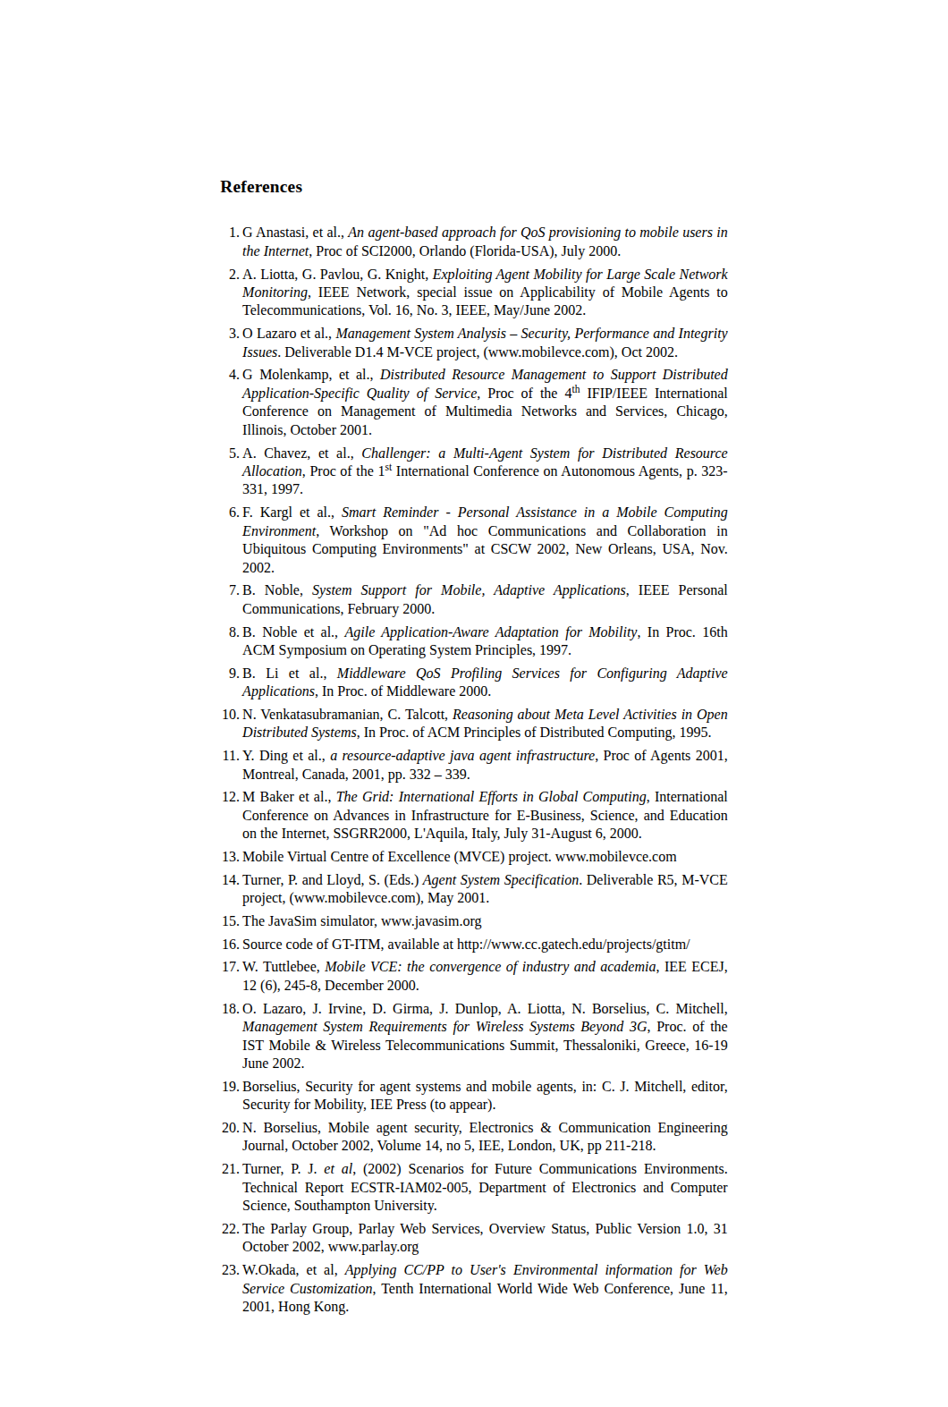References
1. G Anastasi, et al., An agent-based approach for QoS provisioning to mobile users in the Internet, Proc of SCI2000, Orlando (Florida-USA), July 2000.
2. A. Liotta, G. Pavlou, G. Knight, Exploiting Agent Mobility for Large Scale Network Monitoring, IEEE Network, special issue on Applicability of Mobile Agents to Telecommunications, Vol. 16, No. 3, IEEE, May/June 2002.
3. O Lazaro et al., Management System Analysis – Security, Performance and Integrity Issues. Deliverable D1.4 M-VCE project, (www.mobilevce.com), Oct 2002.
4. G Molenkamp, et al., Distributed Resource Management to Support Distributed Application-Specific Quality of Service, Proc of the 4th IFIP/IEEE International Conference on Management of Multimedia Networks and Services, Chicago, Illinois, October 2001.
5. A. Chavez, et al., Challenger: a Multi-Agent System for Distributed Resource Allocation, Proc of the 1st International Conference on Autonomous Agents, p. 323-331, 1997.
6. F. Kargl et al., Smart Reminder - Personal Assistance in a Mobile Computing Environment, Workshop on "Ad hoc Communications and Collaboration in Ubiquitous Computing Environments" at CSCW 2002, New Orleans, USA, Nov. 2002.
7. B. Noble, System Support for Mobile, Adaptive Applications, IEEE Personal Communications, February 2000.
8. B. Noble et al., Agile Application-Aware Adaptation for Mobility, In Proc. 16th ACM Symposium on Operating System Principles, 1997.
9. B. Li et al., Middleware QoS Profiling Services for Configuring Adaptive Applications, In Proc. of Middleware 2000.
10. N. Venkatasubramanian, C. Talcott, Reasoning about Meta Level Activities in Open Distributed Systems, In Proc. of ACM Principles of Distributed Computing, 1995.
11. Y. Ding et al., a resource-adaptive java agent infrastructure, Proc of Agents 2001, Montreal, Canada, 2001, pp. 332 – 339.
12. M Baker et al., The Grid: International Efforts in Global Computing, International Conference on Advances in Infrastructure for E-Business, Science, and Education on the Internet, SSGRR2000, L'Aquila, Italy, July 31-August 6, 2000.
13. Mobile Virtual Centre of Excellence (MVCE) project. www.mobilevce.com
14. Turner, P. and Lloyd, S. (Eds.) Agent System Specification. Deliverable R5, M-VCE project, (www.mobilevce.com), May 2001.
15. The JavaSim simulator, www.javasim.org
16. Source code of GT-ITM, available at http://www.cc.gatech.edu/projects/gtitm/
17. W. Tuttlebee, Mobile VCE: the convergence of industry and academia, IEE ECEJ, 12 (6), 245-8, December 2000.
18. O. Lazaro, J. Irvine, D. Girma, J. Dunlop, A. Liotta, N. Borselius, C. Mitchell, Management System Requirements for Wireless Systems Beyond 3G, Proc. of the IST Mobile & Wireless Telecommunications Summit, Thessaloniki, Greece, 16-19 June 2002.
19. Borselius, Security for agent systems and mobile agents, in: C. J. Mitchell, editor, Security for Mobility, IEE Press (to appear).
20. N. Borselius, Mobile agent security, Electronics & Communication Engineering Journal, October 2002, Volume 14, no 5, IEE, London, UK, pp 211-218.
21. Turner, P. J. et al, (2002) Scenarios for Future Communications Environments. Technical Report ECSTR-IAM02-005, Department of Electronics and Computer Science, Southampton University.
22. The Parlay Group, Parlay Web Services, Overview Status, Public Version 1.0, 31 October 2002, www.parlay.org
23. W.Okada, et al, Applying CC/PP to User's Environmental information for Web Service Customization, Tenth International World Wide Web Conference, June 11, 2001, Hong Kong.